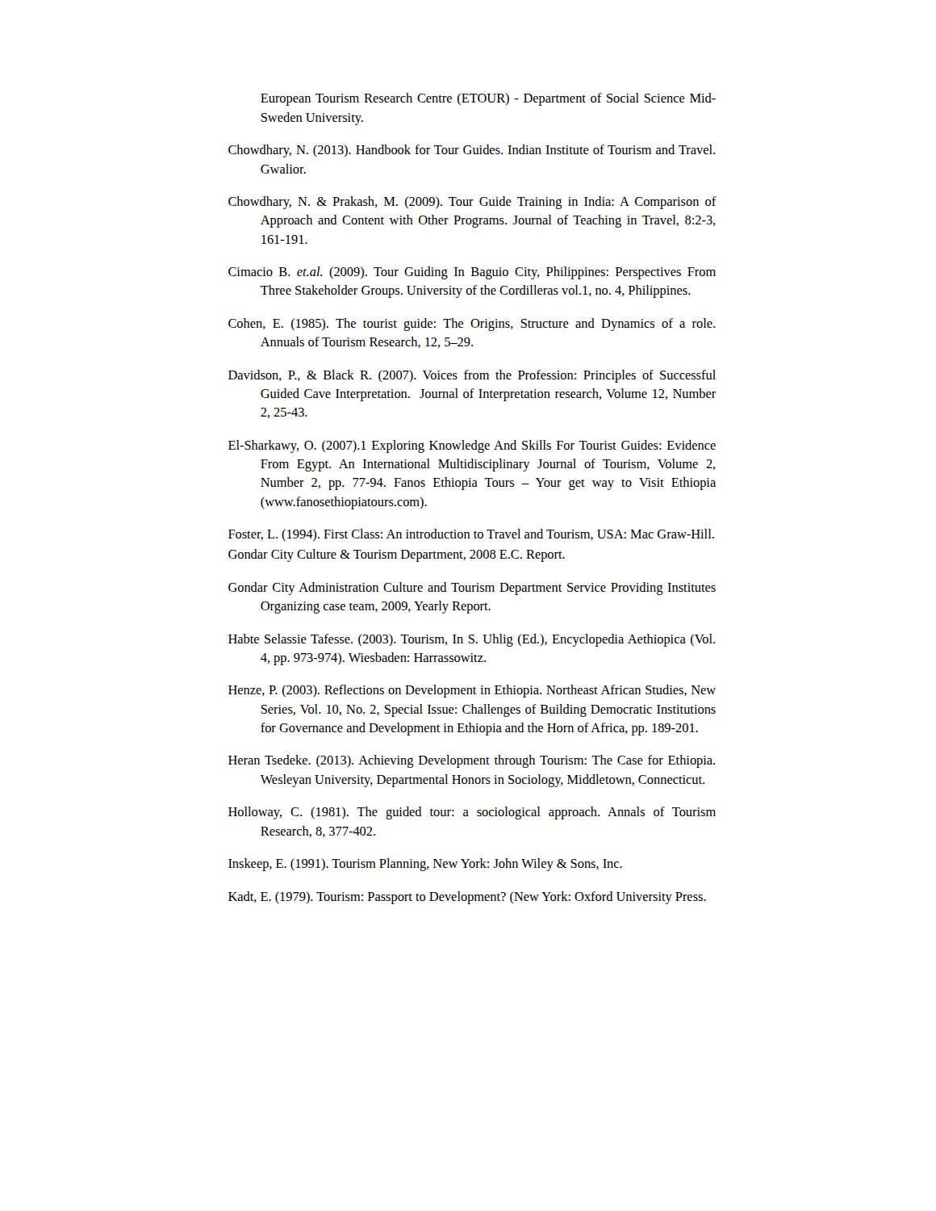European Tourism Research Centre (ETOUR) - Department of Social Science Mid-Sweden University.
Chowdhary, N. (2013). Handbook for Tour Guides. Indian Institute of Tourism and Travel. Gwalior.
Chowdhary, N. & Prakash, M. (2009). Tour Guide Training in India: A Comparison of Approach and Content with Other Programs. Journal of Teaching in Travel, 8:2-3, 161-191.
Cimacio B. et.al. (2009). Tour Guiding In Baguio City, Philippines: Perspectives From Three Stakeholder Groups. University of the Cordilleras vol.1, no. 4, Philippines.
Cohen, E. (1985). The tourist guide: The Origins, Structure and Dynamics of a role. Annuals of Tourism Research, 12, 5–29.
Davidson, P., & Black R. (2007). Voices from the Profession: Principles of Successful Guided Cave Interpretation. Journal of Interpretation research, Volume 12, Number 2, 25-43.
El-Sharkawy, O. (2007).1 Exploring Knowledge And Skills For Tourist Guides: Evidence From Egypt. An International Multidisciplinary Journal of Tourism, Volume 2, Number 2, pp. 77-94. Fanos Ethiopia Tours – Your get way to Visit Ethiopia (www.fanosethiopiatours.com).
Foster, L. (1994). First Class: An introduction to Travel and Tourism, USA: Mac Graw-Hill.
Gondar City Culture & Tourism Department, 2008 E.C. Report.
Gondar City Administration Culture and Tourism Department Service Providing Institutes Organizing case team, 2009, Yearly Report.
Habte Selassie Tafesse. (2003). Tourism, In S. Uhlig (Ed.), Encyclopedia Aethiopica (Vol. 4, pp. 973-974). Wiesbaden: Harrassowitz.
Henze, P. (2003). Reflections on Development in Ethiopia. Northeast African Studies, New Series, Vol. 10, No. 2, Special Issue: Challenges of Building Democratic Institutions for Governance and Development in Ethiopia and the Horn of Africa, pp. 189-201.
Heran Tsedeke. (2013). Achieving Development through Tourism: The Case for Ethiopia. Wesleyan University, Departmental Honors in Sociology, Middletown, Connecticut.
Holloway, C. (1981). The guided tour: a sociological approach. Annals of Tourism Research, 8, 377-402.
Inskeep, E. (1991). Tourism Planning, New York: John Wiley & Sons, Inc.
Kadt, E. (1979). Tourism: Passport to Development? (New York: Oxford University Press.